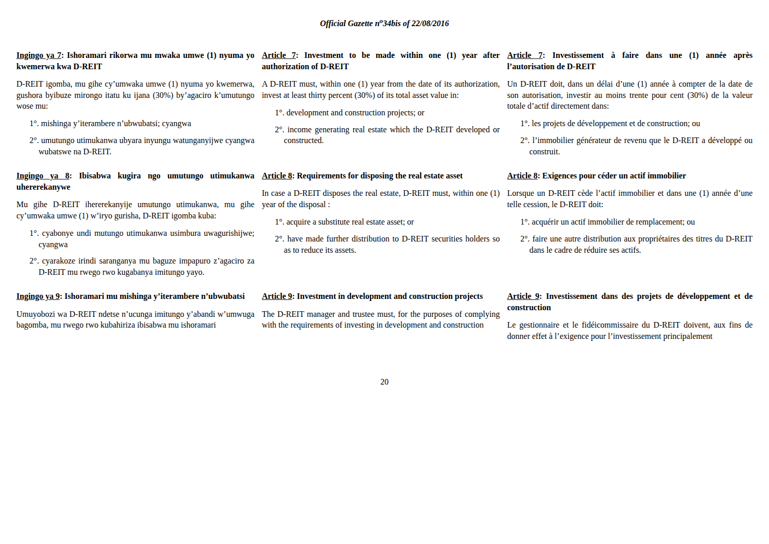Official Gazette no34bis of 22/08/2016
| Ingingo ya 7 : Ishoramari rikorwa mu mwaka umwe (1) nyuma yo kwemerwa kwa D-REIT D-REIT igomba, mu gihe cy’umwaka umwe (1) nyuma yo kwemerwa, gushora byibuze mirongo itatu ku ijana (30%) by’agaciro k’umutungo wose mu: 1°. mishinga y’iterambere n’ubwubatsi; cyangwa 2°. umutungo utimukanwa ubyara inyungu watunganyijwe cyangwa wubatswe na D-REIT. | Article 7 : Investment to be made within one (1) year after authorization of D-REIT A D-REIT must, within one (1) year from the date of its authorization, invest at least thirty percent (30%) of its total asset value in: 1°. development and construction projects; or 2°. income generating real estate which the D-REIT developed or constructed. | Article 7 : Investissement à faire dans une (1) année après l’autorisation de D-REIT Un D-REIT doit, dans un délai d’une (1) année à compter de la date de son autorisation, investir au moins trente pour cent (30%) de la valeur totale d’actif directement dans: 1°. les projets de développement et de construction; ou 2°. l’immobilier générateur de revenu que le D-REIT a développé ou construit. |
| Ingingo ya 8 : Ibisabwa kugira ngo umutungo utimukanwa uhererekanywe Mu gihe D-REIT ihererekanyije umutungo utimukanwa, mu gihe cy’umwaka umwe (1) w’iryo gurisha, D-REIT igomba kuba: 1°. cyabonye undi mutungo utimukanwa usimbura uwagurishijwe; cyangwa 2°. cyarakoze irindi saranganya mu baguze impapuro z’agaciro za D-REIT mu rwego rwo kugabanya imitungo yayo. | Article 8 : Requirements for disposing the real estate asset In case a D-REIT disposes the real estate, D-REIT must, within one (1) year of the disposal : 1°. acquire a substitute real estate asset; or 2°. have made further distribution to D-REIT securities holders so as to reduce its assets. | Article 8 : Exigences pour céder un actif immobilier Lorsque un D-REIT cède l’actif immobilier et dans une (1) année d’une telle cession, le D-REIT doit: 1°. acquérir un actif immobilier de remplacement; ou 2°. faire une autre distribution aux propriétaires des titres du D-REIT dans le cadre de réduire ses actifs. |
| Ingingo ya 9 : Ishoramari mu mishinga y’iterambere n’ubwubatsi Umuyobozi wa D-REIT ndetse n’ucunga imitungo y’abandi w’umwuga bagomba, mu rwego rwo kubahiriza ibisabwa mu ishoramari | Article 9 : Investment in development and construction projects The D-REIT manager and trustee must, for the purposes of complying with the requirements of investing in development and construction | Article 9 : Investissement dans des projets de développement et de construction Le gestionnaire et le fidéicommissaire du D-REIT doivent, aux fins de donner effet à l’exigence pour l’investissement principalement |
20